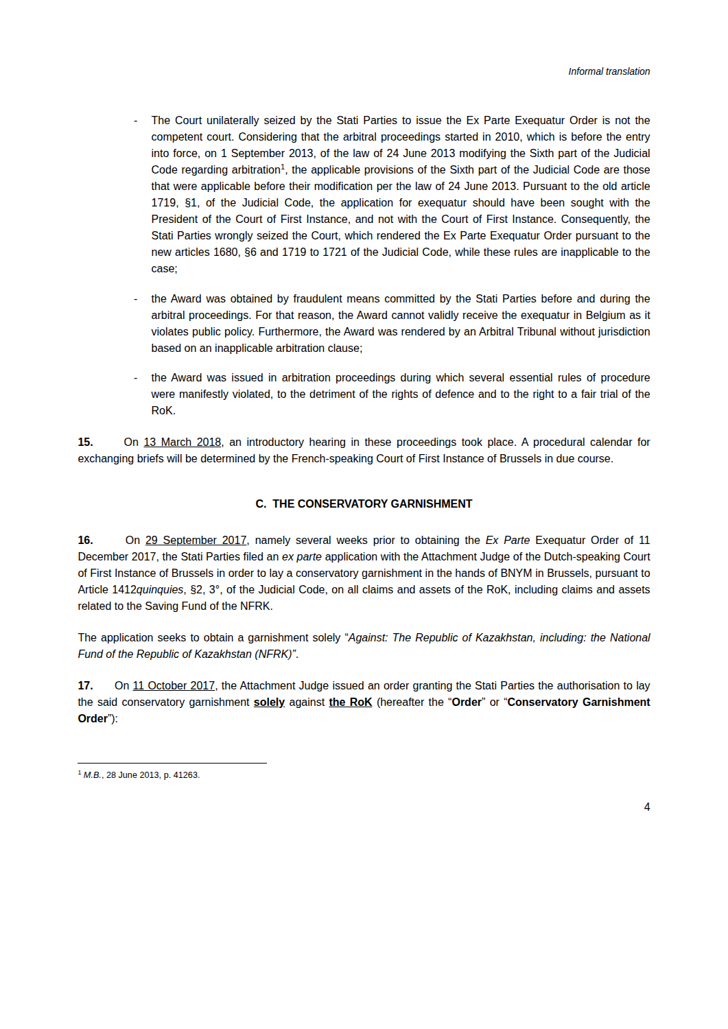Informal translation
The Court unilaterally seized by the Stati Parties to issue the Ex Parte Exequatur Order is not the competent court. Considering that the arbitral proceedings started in 2010, which is before the entry into force, on 1 September 2013, of the law of 24 June 2013 modifying the Sixth part of the Judicial Code regarding arbitration1, the applicable provisions of the Sixth part of the Judicial Code are those that were applicable before their modification per the law of 24 June 2013. Pursuant to the old article 1719, §1, of the Judicial Code, the application for exequatur should have been sought with the President of the Court of First Instance, and not with the Court of First Instance. Consequently, the Stati Parties wrongly seized the Court, which rendered the Ex Parte Exequatur Order pursuant to the new articles 1680, §6 and 1719 to 1721 of the Judicial Code, while these rules are inapplicable to the case;
the Award was obtained by fraudulent means committed by the Stati Parties before and during the arbitral proceedings. For that reason, the Award cannot validly receive the exequatur in Belgium as it violates public policy. Furthermore, the Award was rendered by an Arbitral Tribunal without jurisdiction based on an inapplicable arbitration clause;
the Award was issued in arbitration proceedings during which several essential rules of procedure were manifestly violated, to the detriment of the rights of defence and to the right to a fair trial of the RoK.
15. On 13 March 2018, an introductory hearing in these proceedings took place. A procedural calendar for exchanging briefs will be determined by the French-speaking Court of First Instance of Brussels in due course.
C. THE CONSERVATORY GARNISHMENT
16. On 29 September 2017, namely several weeks prior to obtaining the Ex Parte Exequatur Order of 11 December 2017, the Stati Parties filed an ex parte application with the Attachment Judge of the Dutch-speaking Court of First Instance of Brussels in order to lay a conservatory garnishment in the hands of BNYM in Brussels, pursuant to Article 1412quinquies, §2, 3°, of the Judicial Code, on all claims and assets of the RoK, including claims and assets related to the Saving Fund of the NFRK.
The application seeks to obtain a garnishment solely “Against: The Republic of Kazakhstan, including: the National Fund of the Republic of Kazakhstan (NFRK)”.
17. On 11 October 2017, the Attachment Judge issued an order granting the Stati Parties the authorisation to lay the said conservatory garnishment solely against the RoK (hereafter the “Order” or “Conservatory Garnishment Order”):
1 M.B., 28 June 2013, p. 41263.
4